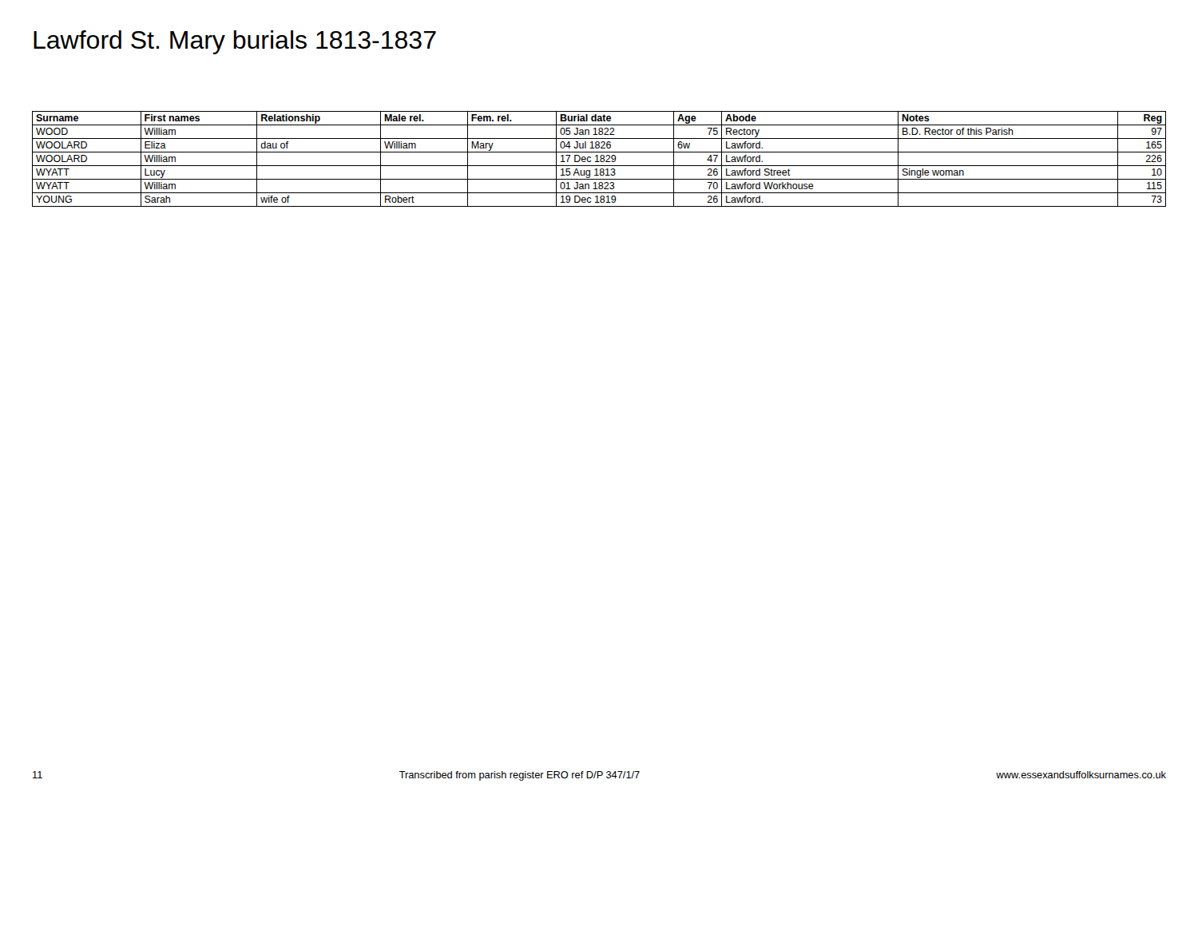Lawford St. Mary burials 1813-1837
| Surname | First names | Relationship | Male rel. | Fem. rel. | Burial date | Age | Abode | Notes | Reg |
| --- | --- | --- | --- | --- | --- | --- | --- | --- | --- |
| WOOD | William | | | | 05 Jan 1822 | 75 | Rectory | B.D. Rector of this Parish | 97 |
| WOOLARD | Eliza | dau of | William | Mary | 04 Jul 1826 | 6w | Lawford. | | 165 |
| WOOLARD | William | | | | 17 Dec 1829 | 47 | Lawford. | | 226 |
| WYATT | Lucy | | | | 15 Aug 1813 | 26 | Lawford Street | Single woman | 10 |
| WYATT | William | | | | 01 Jan 1823 | 70 | Lawford Workhouse | | 115 |
| YOUNG | Sarah | wife of | Robert | | 19 Dec 1819 | 26 | Lawford. | | 73 |
11
Transcribed from parish register ERO ref D/P 347/1/7
www.essexandsuffolksurnames.co.uk